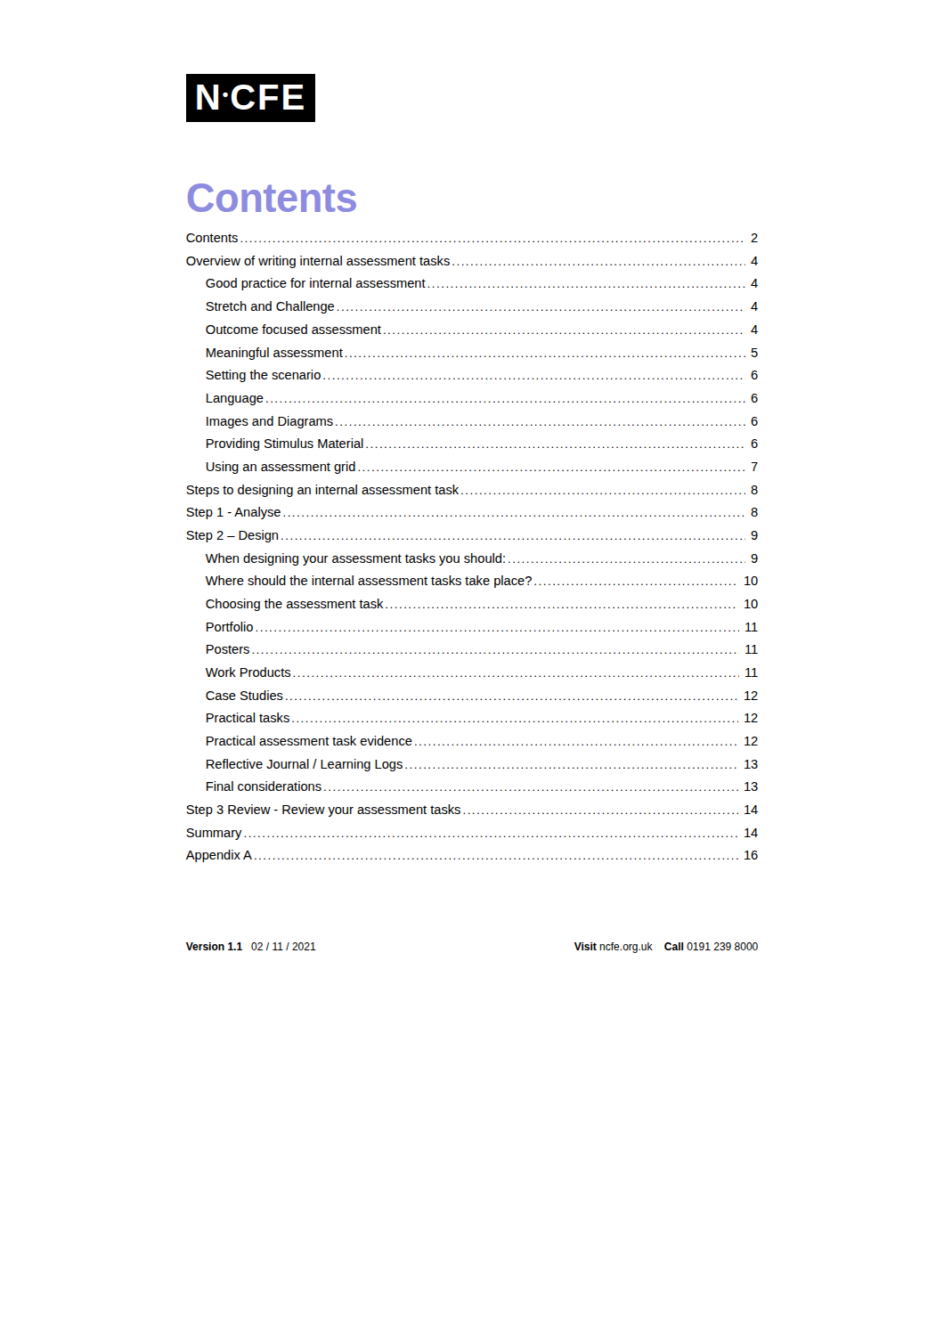N•CFE
Contents
Contents.................................................................................................................. 2
Overview of writing internal assessment tasks....................................................................... 4
Good practice for internal assessment.............................................................................. 4
Stretch and Challenge..................................................................................................... 4
Outcome focused assessment........................................................................................... 4
Meaningful assessment.................................................................................................... 5
Setting the scenario......................................................................................................... 6
Language....................................................................................................................... 6
Images and Diagrams..................................................................................................... 6
Providing Stimulus Material................................................................................................ 6
Using an assessment grid................................................................................................ 7
Steps to designing an internal assessment task..................................................................... 8
Step 1 - Analyse..................................................................................................................... 8
Step 2 – Design..................................................................................................................... 9
When designing your assessment tasks you should:........................................................... 9
Where should the internal assessment tasks take place?................................................. 10
Choosing the assessment task.......................................................................................... 10
Portfolio.......................................................................................................................... 11
Posters........................................................................................................................... 11
Work Products................................................................................................................ 11
Case Studies.................................................................................................................. 12
Practical tasks................................................................................................................ 12
Practical assessment task evidence............................................................................... 12
Reflective Journal / Learning Logs.................................................................................. 13
Final considerations....................................................................................................... 13
Step 3 Review - Review your assessment tasks................................................................... 14
Summary............................................................................................................................... 14
Appendix A......................................................................................................................... 16
Version 1.1 02 / 11 / 2021
Visit ncfe.org.uk Call 0191 239 8000